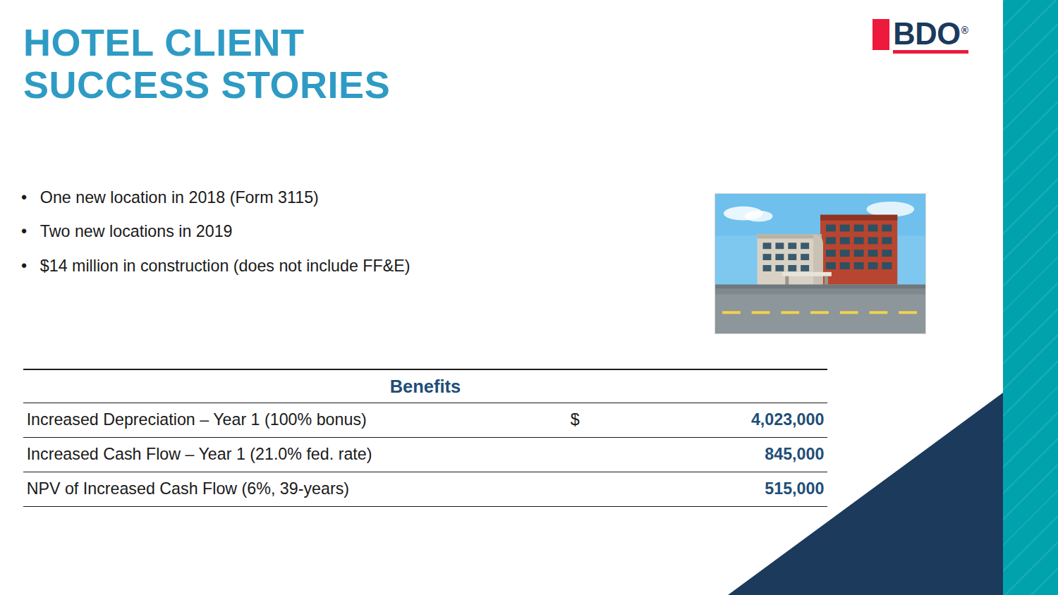BDO®
Hotel Client
Success Stories
One new location in 2018 (Form 3115)
Two new locations in 2019
$14 million in construction (does not include FF&E)
Benefits
| Increased Depreciation – Year 1 (100% bonus) | $ | 4,023,000 |
| Increased Cash Flow – Year 1 (21.0% fed. rate) | | 845,000 |
| NPV of Increased Cash Flow (6%, 39-years) | | 515,000 |